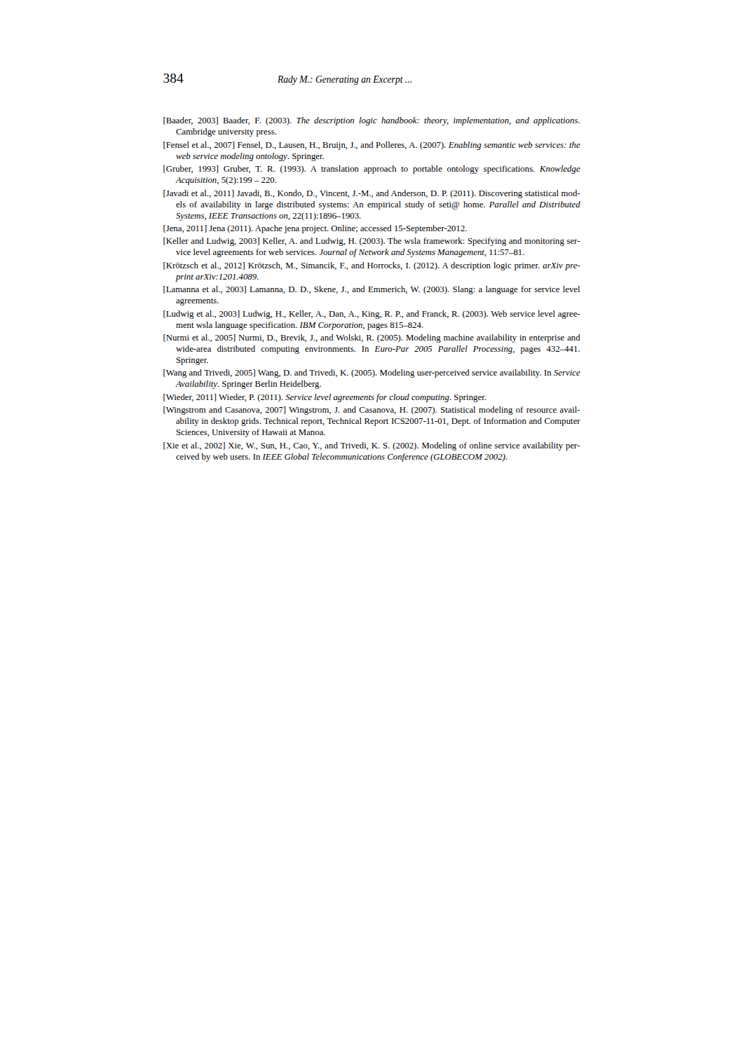384 Rady M.: Generating an Excerpt ...
[Baader, 2003] Baader, F. (2003). The description logic handbook: theory, implementation, and applications. Cambridge university press.
[Fensel et al., 2007] Fensel, D., Lausen, H., Bruijn, J., and Polleres, A. (2007). Enabling semantic web services: the web service modeling ontology. Springer.
[Gruber, 1993] Gruber, T. R. (1993). A translation approach to portable ontology specifications. Knowledge Acquisition, 5(2):199 – 220.
[Javadi et al., 2011] Javadi, B., Kondo, D., Vincent, J.-M., and Anderson, D. P. (2011). Discovering statistical models of availability in large distributed systems: An empirical study of seti@ home. Parallel and Distributed Systems, IEEE Transactions on, 22(11):1896–1903.
[Jena, 2011] Jena (2011). Apache jena project. Online; accessed 15-September-2012.
[Keller and Ludwig, 2003] Keller, A. and Ludwig, H. (2003). The wsla framework: Specifying and monitoring service level agreements for web services. Journal of Network and Systems Management, 11:57–81.
[Krötzsch et al., 2012] Krötzsch, M., Simancik, F., and Horrocks, I. (2012). A description logic primer. arXiv preprint arXiv:1201.4089.
[Lamanna et al., 2003] Lamanna, D. D., Skene, J., and Emmerich, W. (2003). Slang: a language for service level agreements.
[Ludwig et al., 2003] Ludwig, H., Keller, A., Dan, A., King, R. P., and Franck, R. (2003). Web service level agreement wsla language specification. IBM Corporation, pages 815–824.
[Nurmi et al., 2005] Nurmi, D., Brevik, J., and Wolski, R. (2005). Modeling machine availability in enterprise and wide-area distributed computing environments. In Euro-Par 2005 Parallel Processing, pages 432–441. Springer.
[Wang and Trivedi, 2005] Wang, D. and Trivedi, K. (2005). Modeling user-perceived service availability. In Service Availability. Springer Berlin Heidelberg.
[Wieder, 2011] Wieder, P. (2011). Service level agreements for cloud computing. Springer.
[Wingstrom and Casanova, 2007] Wingstrom, J. and Casanova, H. (2007). Statistical modeling of resource availability in desktop grids. Technical report, Technical Report ICS2007-11-01, Dept. of Information and Computer Sciences, University of Hawaii at Manoa.
[Xie et al., 2002] Xie, W., Sun, H., Cao, Y., and Trivedi, K. S. (2002). Modeling of online service availability perceived by web users. In IEEE Global Telecommunications Conference (GLOBECOM 2002).